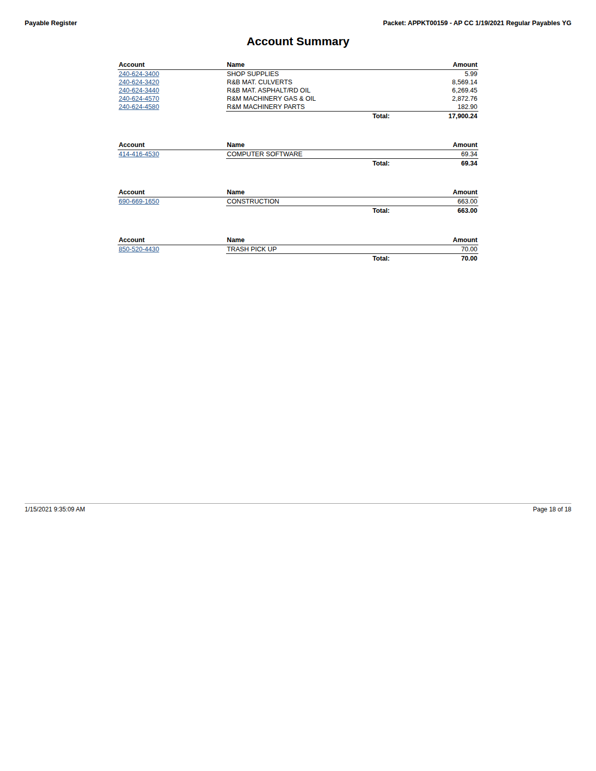Payable Register
Packet: APPKT00159 - AP CC 1/19/2021 Regular Payables YG
Account Summary
| Account | Name | Amount |
| --- | --- | --- |
| 240-624-3400 | SHOP SUPPLIES | 5.99 |
| 240-624-3420 | R&B MAT. CULVERTS | 8,569.14 |
| 240-624-3440 | R&B MAT. ASPHALT/RD OIL | 6,269.45 |
| 240-624-4570 | R&M MACHINERY GAS & OIL | 2,872.76 |
| 240-624-4580 | R&M MACHINERY PARTS | 182.90 |
| | Total: | 17,900.24 |
| Account | Name | Amount |
| --- | --- | --- |
| 414-416-4530 | COMPUTER SOFTWARE | 69.34 |
| | Total: | 69.34 |
| Account | Name | Amount |
| --- | --- | --- |
| 690-669-1650 | CONSTRUCTION | 663.00 |
| | Total: | 663.00 |
| Account | Name | Amount |
| --- | --- | --- |
| 850-520-4430 | TRASH PICK UP | 70.00 |
| | Total: | 70.00 |
1/15/2021 9:35:09 AM
Page 18 of 18